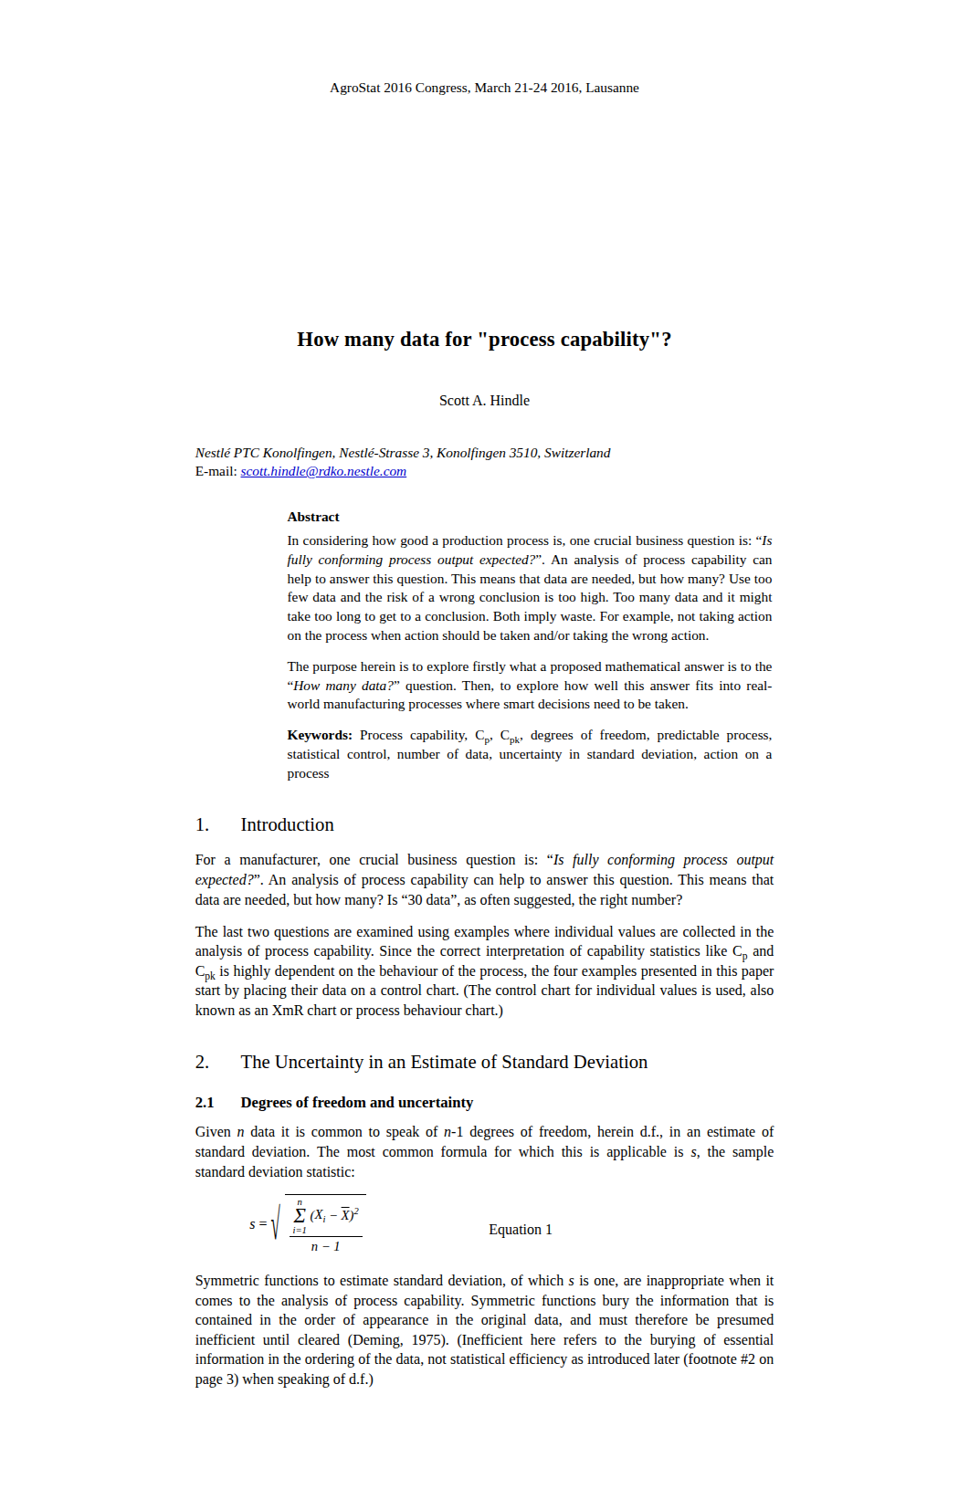AgroStat 2016 Congress, March 21-24 2016, Lausanne
How many data for "process capability"?
Scott A. Hindle
Nestlé PTC Konolfingen, Nestlé-Strasse 3, Konolfingen 3510, Switzerland
E-mail: scott.hindle@rdko.nestle.com
Abstract
In considering how good a production process is, one crucial business question is: “Is fully conforming process output expected?”. An analysis of process capability can help to answer this question. This means that data are needed, but how many? Use too few data and the risk of a wrong conclusion is too high. Too many data and it might take too long to get to a conclusion. Both imply waste. For example, not taking action on the process when action should be taken and/or taking the wrong action.
The purpose herein is to explore firstly what a proposed mathematical answer is to the “How many data?” question. Then, to explore how well this answer fits into real-world manufacturing processes where smart decisions need to be taken.
Keywords: Process capability, Cp, Cpk, degrees of freedom, predictable process, statistical control, number of data, uncertainty in standard deviation, action on a process
1. Introduction
For a manufacturer, one crucial business question is: “Is fully conforming process output expected?”. An analysis of process capability can help to answer this question. This means that data are needed, but how many? Is “30 data”, as often suggested, the right number?
The last two questions are examined using examples where individual values are collected in the analysis of process capability. Since the correct interpretation of capability statistics like Cp and Cpk is highly dependent on the behaviour of the process, the four examples presented in this paper start by placing their data on a control chart. (The control chart for individual values is used, also known as an XmR chart or process behaviour chart.)
2. The Uncertainty in an Estimate of Standard Deviation
2.1 Degrees of freedom and uncertainty
Given n data it is common to speak of n-1 degrees of freedom, herein d.f., in an estimate of standard deviation. The most common formula for which this is applicable is s, the sample standard deviation statistic:
s = n Σ i=1 (Xi − X)2 n − 1 Equation 1
Symmetric functions to estimate standard deviation, of which s is one, are inappropriate when it comes to the analysis of process capability. Symmetric functions bury the information that is contained in the order of appearance in the original data, and must therefore be presumed inefficient until cleared (Deming, 1975). (Inefficient here refers to the burying of essential information in the ordering of the data, not statistical efficiency as introduced later (footnote #2 on page 3) when speaking of d.f.)